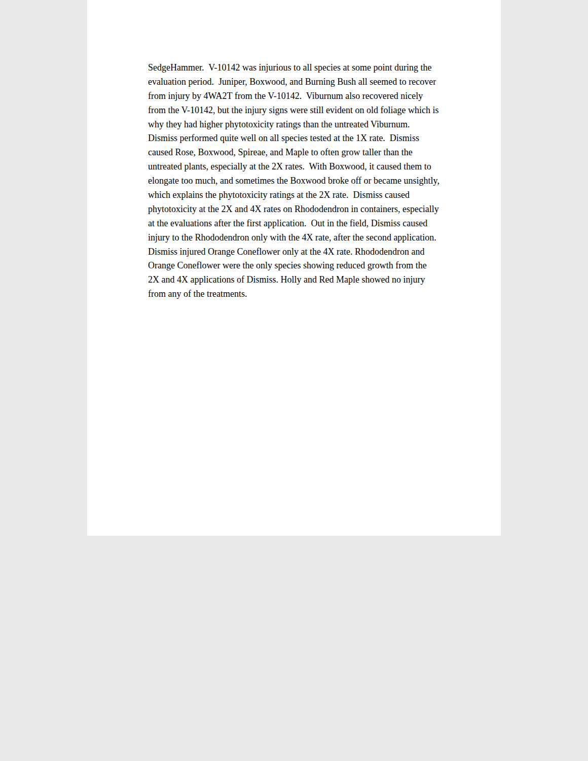SedgeHammer. V-10142 was injurious to all species at some point during the evaluation period. Juniper, Boxwood, and Burning Bush all seemed to recover from injury by 4WA2T from the V-10142. Viburnum also recovered nicely from the V-10142, but the injury signs were still evident on old foliage which is why they had higher phytotoxicity ratings than the untreated Viburnum. Dismiss performed quite well on all species tested at the 1X rate. Dismiss caused Rose, Boxwood, Spireae, and Maple to often grow taller than the untreated plants, especially at the 2X rates. With Boxwood, it caused them to elongate too much, and sometimes the Boxwood broke off or became unsightly, which explains the phytotoxicity ratings at the 2X rate. Dismiss caused phytotoxicity at the 2X and 4X rates on Rhododendron in containers, especially at the evaluations after the first application. Out in the field, Dismiss caused injury to the Rhododendron only with the 4X rate, after the second application. Dismiss injured Orange Coneflower only at the 4X rate. Rhododendron and Orange Coneflower were the only species showing reduced growth from the 2X and 4X applications of Dismiss. Holly and Red Maple showed no injury from any of the treatments.